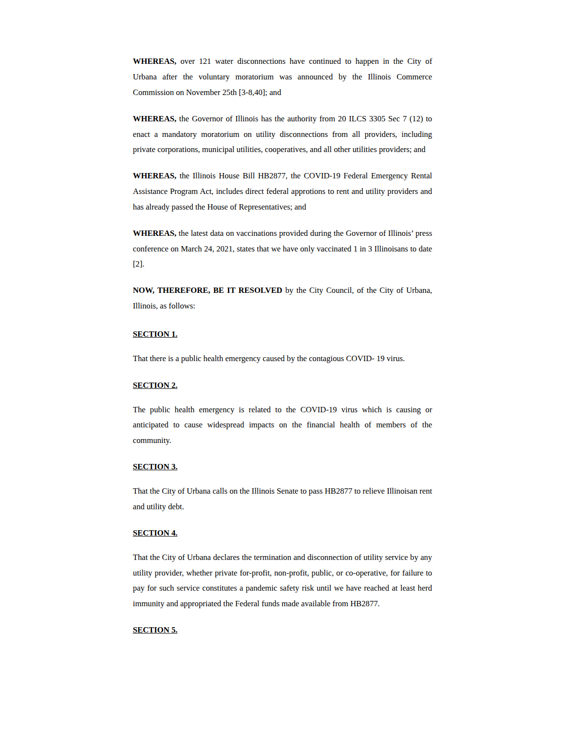WHEREAS, over 121 water disconnections have continued to happen in the City of Urbana after the voluntary moratorium was announced by the Illinois Commerce Commission on November 25th [3-8,40]; and
WHEREAS, the Governor of Illinois has the authority from 20 ILCS 3305 Sec 7 (12) to enact a mandatory moratorium on utility disconnections from all providers, including private corporations, municipal utilities, cooperatives, and all other utilities providers; and
WHEREAS, the Illinois House Bill HB2877, the COVID-19 Federal Emergency Rental Assistance Program Act, includes direct federal approtions to rent and utility providers and has already passed the House of Representatives; and
WHEREAS, the latest data on vaccinations provided during the Governor of Illinois’ press conference on March 24, 2021, states that we have only vaccinated 1 in 3 Illinoisans to date [2].
NOW, THEREFORE, BE IT RESOLVED by the City Council, of the City of Urbana, Illinois, as follows:
SECTION 1.
That there is a public health emergency caused by the contagious COVID- 19 virus.
SECTION 2.
The public health emergency is related to the COVID-19 virus which is causing or anticipated to cause widespread impacts on the financial health of members of the community.
SECTION 3.
That the City of Urbana calls on the Illinois Senate to pass HB2877 to relieve Illinoisan rent and utility debt.
SECTION 4.
That the City of Urbana declares the termination and disconnection of utility service by any utility provider, whether private for-profit, non-profit, public, or co-operative, for failure to pay for such service constitutes a pandemic safety risk until we have reached at least herd immunity and appropriated the Federal funds made available from HB2877.
SECTION 5.